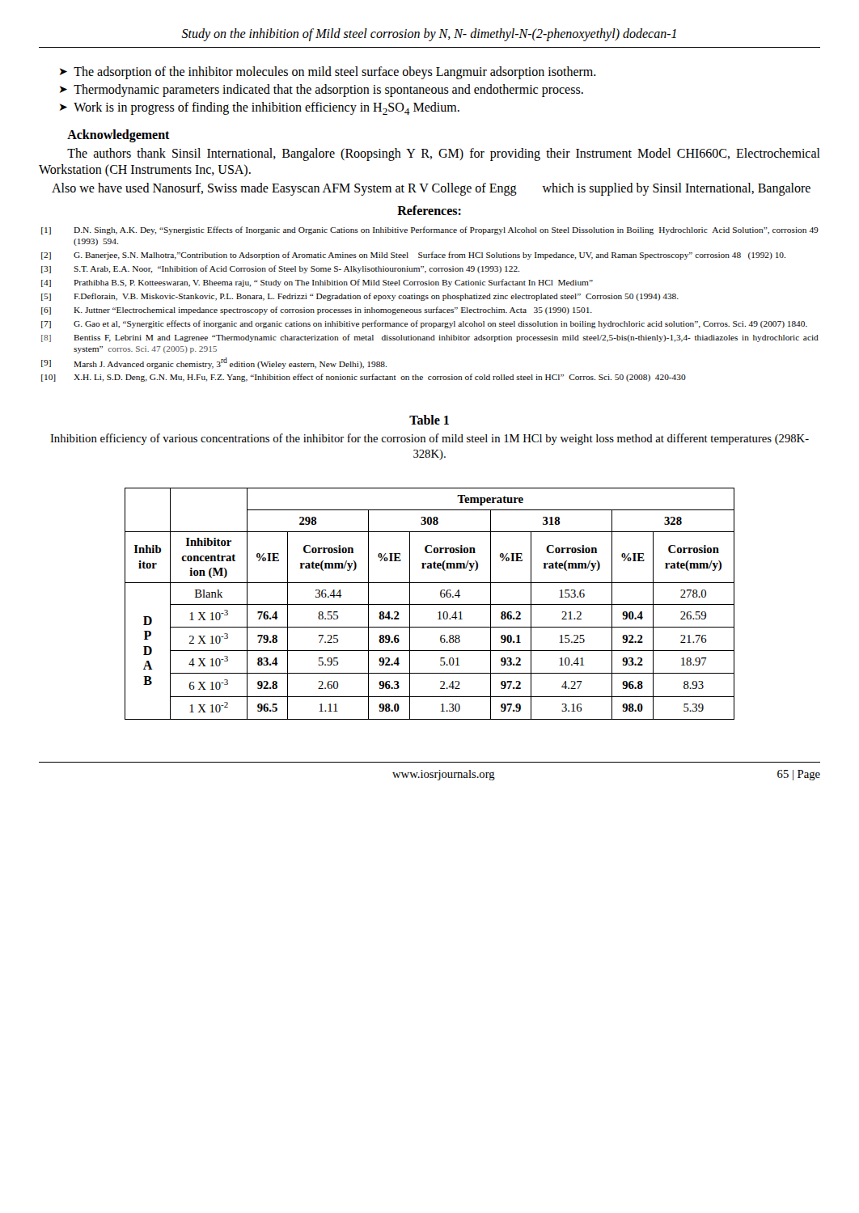Study on the inhibition of Mild steel corrosion by N, N- dimethyl-N-(2-phenoxyethyl) dodecan-1
The adsorption of the inhibitor molecules on mild steel surface obeys Langmuir adsorption isotherm.
Thermodynamic parameters indicated that the adsorption is spontaneous and endothermic process.
Work is in progress of finding the inhibition efficiency in H2SO4 Medium.
Acknowledgement
The authors thank Sinsil International, Bangalore (Roopsingh Y R, GM) for providing their Instrument Model CHI660C, Electrochemical Workstation (CH Instruments Inc, USA).
Also we have used Nanosurf, Swiss made Easyscan AFM System at R V College of Engg which is supplied by Sinsil International, Bangalore
References:
| [1] | D.N. Singh, A.K. Dey, “Synergistic Effects of Inorganic and Organic Cations on Inhibitive Performance of Propargyl Alcohol on Steel Dissolution in Boiling Hydrochloric Acid Solution”, corrosion 49 (1993) 594. |
| [2] | G. Banerjee, S.N. Malhotra,”Contribution to Adsorption of Aromatic Amines on Mild Steel Surface from HCl Solutions by Impedance, UV, and Raman Spectroscopy” corrosion 48 (1992) 10. |
| [3] | S.T. Arab, E.A. Noor, “Inhibition of Acid Corrosion of Steel by Some S- Alkylisothiouronium”, corrosion 49 (1993) 122. |
| [4] | Prathibha B.S, P. Kotteeswaran, V. Bheema raju, “ Study on The Inhibition Of Mild Steel Corrosion By Cationic Surfactant In HCl Medium” |
| [5] | F.Deflorain, V.B. Miskovic-Stankovic, P.L. Bonara, L. Fedrizzi “ Degradation of epoxy coatings on phosphatized zinc electroplated steel” Corrosion 50 (1994) 438. |
| [6] | K. Juttner “Electrochemical impedance spectroscopy of corrosion processes in inhomogeneous surfaces” Electrochim. Acta 35 (1990) 1501. |
| [7] | G. Gao et al, “Synergitic effects of inorganic and organic cations on inhibitive performance of propargyl alcohol on steel dissolution in boiling hydrochloric acid solution”, Corros. Sci. 49 (2007) 1840. |
| [8] | Bentiss F, Lebrini M and Lagrenee “Thermodynamic characterization of metal dissolutionand inhibitor adsorption processesin mild steel/2,5-bis(n-thienly)-1,3,4- thiadiazoles in hydrochloric acid system” corros. Sci. 47 (2005) p. 2915 |
| [9] | Marsh J. Advanced organic chemistry, 3 rd edition (Wieley eastern, New Delhi), 1988. |
| [10] | X.H. Li, S.D. Deng, G.N. Mu, H.Fu, F.Z. Yang, “Inhibition effect of nonionic surfactant on the corrosion of cold rolled steel in HCl” Corros. Sci. 50 (2008) 420-430 |
Table 1
Inhibition efficiency of various concentrations of the inhibitor for the corrosion of mild steel in 1M HCl by weight loss method at different temperatures (298K-328K).
| | | Temperature |
| 298 | 308 | 318 | 328 |
| Inhib itor | Inhibitor concentrat ion (M) | %IE | Corrosion rate(mm/y) | %IE | Corrosion rate(mm/y) | %IE | Corrosion rate(mm/y) | %IE | Corrosion rate(mm/y) |
| D P D A B | Blank | | 36.44 | | 66.4 | | 153.6 | | 278.0 |
| 1 X 10 -3 | 76.4 | 8.55 | 84.2 | 10.41 | 86.2 | 21.2 | 90.4 | 26.59 |
| 2 X 10 -3 | 79.8 | 7.25 | 89.6 | 6.88 | 90.1 | 15.25 | 92.2 | 21.76 |
| 4 X 10 -3 | 83.4 | 5.95 | 92.4 | 5.01 | 93.2 | 10.41 | 93.2 | 18.97 |
| 6 X 10 -3 | 92.8 | 2.60 | 96.3 | 2.42 | 97.2 | 4.27 | 96.8 | 8.93 |
| 1 X 10 -2 | 96.5 | 1.11 | 98.0 | 1.30 | 97.9 | 3.16 | 98.0 | 5.39 |
www.iosrjournals.org
65 | Page